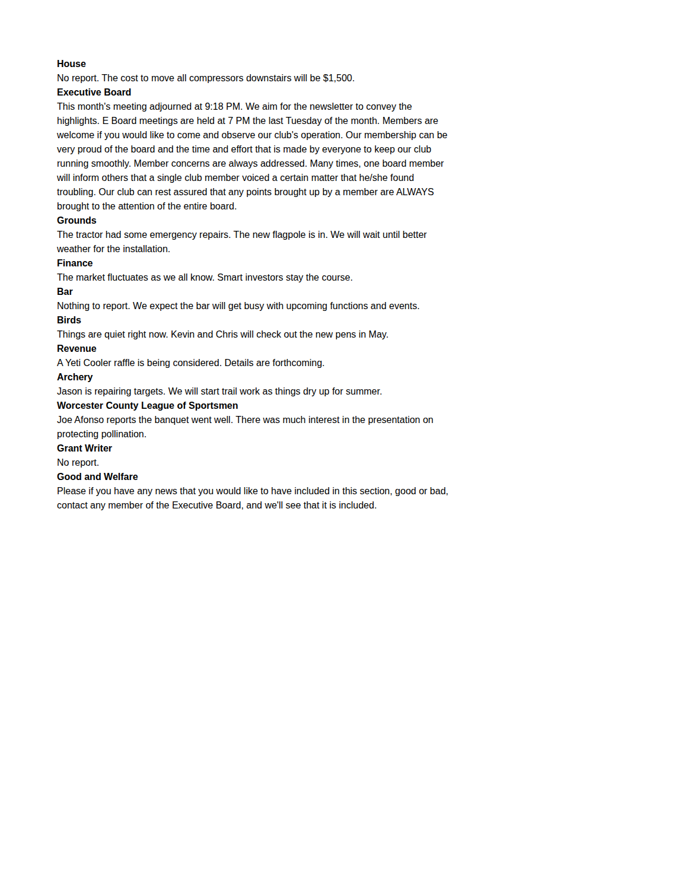House
No report. The cost to move all compressors downstairs will be $1,500.
Executive Board
This month's meeting adjourned at 9:18 PM. We aim for the newsletter to convey the highlights. E Board meetings are held at 7 PM the last Tuesday of the month. Members are welcome if you would like to come and observe our club's operation. Our membership can be very proud of the board and the time and effort that is made by everyone to keep our club running smoothly. Member concerns are always addressed. Many times, one board member will inform others that a single club member voiced a certain matter that he/she found troubling. Our club can rest assured that any points brought up by a member are ALWAYS brought to the attention of the entire board.
Grounds
The tractor had some emergency repairs. The new flagpole is in. We will wait until better weather for the installation.
Finance
The market fluctuates as we all know. Smart investors stay the course.
Bar
Nothing to report. We expect the bar will get busy with upcoming functions and events.
Birds
Things are quiet right now. Kevin and Chris will check out the new pens in May.
Revenue
A Yeti Cooler raffle is being considered. Details are forthcoming.
Archery
Jason is repairing targets. We will start trail work as things dry up for summer.
Worcester County League of Sportsmen
Joe Afonso reports the banquet went well. There was much interest in the presentation on protecting pollination.
Grant Writer
No report.
Good and Welfare
Please if you have any news that you would like to have included in this section, good or bad, contact any member of the Executive Board, and we'll see that it is included.